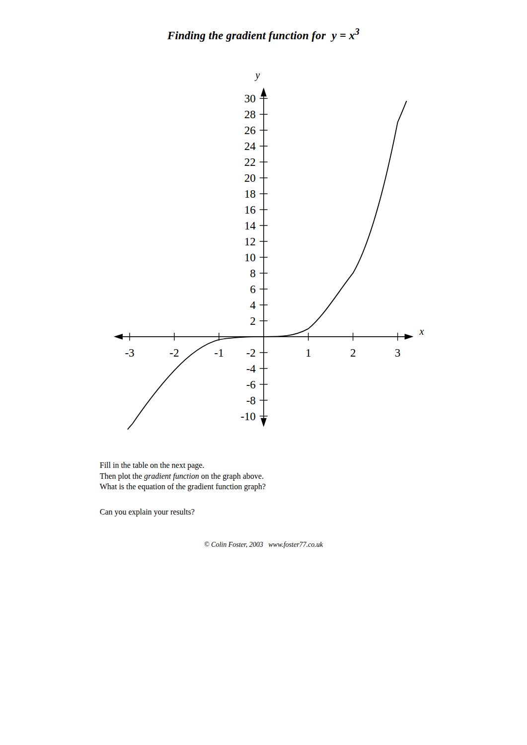Finding the gradient function for y = x3
Mapping: x_px = 330 + 90 * x y_px = 560 - 16 * y So y=30 -> 80 ; y=-10 -> 720 ; x=-3 -> 60 ; x=3 -> 600 y x 2 4 6 8 10 12 14 16 18 20 22 24 26 28 30 -2 -4 -6 -8 -10 -3 -2 -1 1 2 3
Fill in the table on the next page.
Then plot the gradient function on the graph above.
What is the equation of the gradient function graph?
Can you explain your results?
© Colin Foster, 2003 www.foster77.co.uk